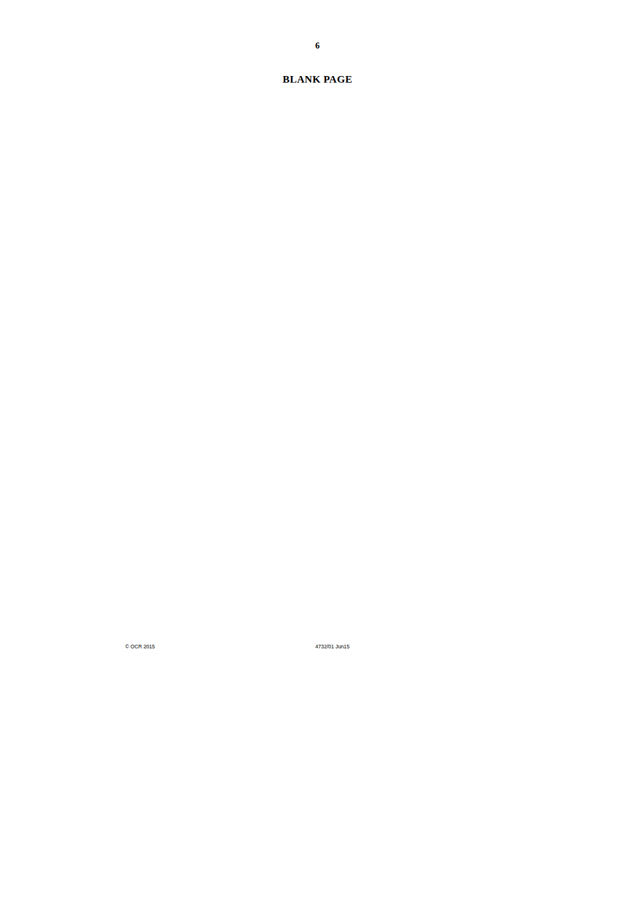6
BLANK PAGE
© OCR 2015
4732/01 Jun15